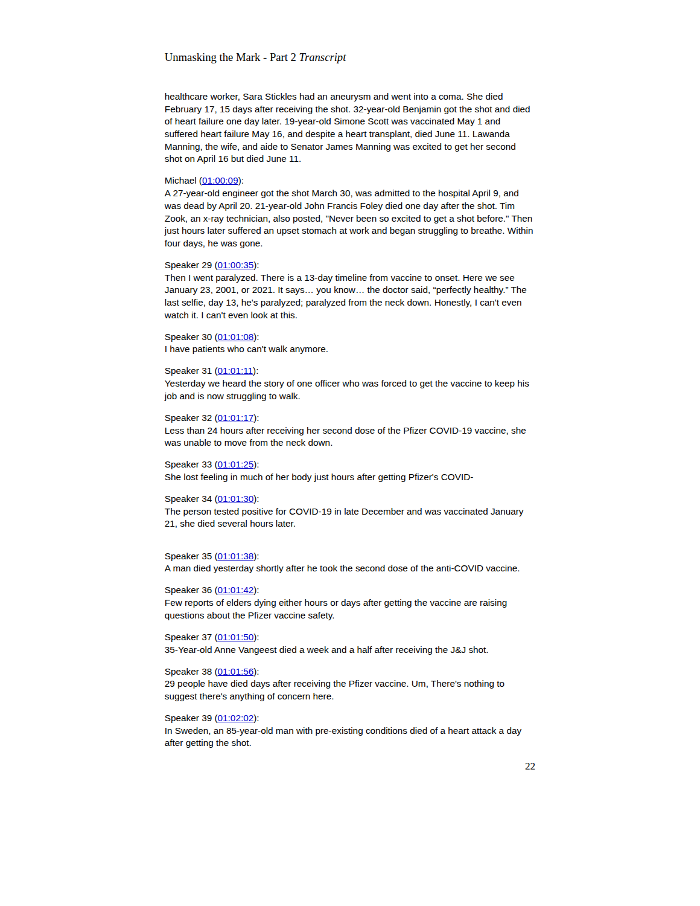Unmasking the Mark - Part 2 Transcript
healthcare worker, Sara Stickles had an aneurysm and went into a coma. She died February 17, 15 days after receiving the shot. 32-year-old Benjamin got the shot and died of heart failure one day later. 19-year-old Simone Scott was vaccinated May 1 and suffered heart failure May 16, and despite a heart transplant, died June 11. Lawanda Manning, the wife, and aide to Senator James Manning was excited to get her second shot on April 16 but died June 11.
Michael (01:00:09):
A 27-year-old engineer got the shot March 30, was admitted to the hospital April 9, and was dead by April 20. 21-year-old John Francis Foley died one day after the shot. Tim Zook, an x-ray technician, also posted, "Never been so excited to get a shot before." Then just hours later suffered an upset stomach at work and began struggling to breathe. Within four days, he was gone.
Speaker 29 (01:00:35):
Then I went paralyzed. There is a 13-day timeline from vaccine to onset. Here we see January 23, 2001, or 2021. It says… you know… the doctor said, “perfectly healthy.” The last selfie, day 13, he's paralyzed; paralyzed from the neck down. Honestly, I can't even watch it. I can't even look at this.
Speaker 30 (01:01:08):
I have patients who can't walk anymore.
Speaker 31 (01:01:11):
Yesterday we heard the story of one officer who was forced to get the vaccine to keep his job and is now struggling to walk.
Speaker 32 (01:01:17):
Less than 24 hours after receiving her second dose of the Pfizer COVID-19 vaccine, she was unable to move from the neck down.
Speaker 33 (01:01:25):
She lost feeling in much of her body just hours after getting Pfizer's COVID-
Speaker 34 (01:01:30):
The person tested positive for COVID-19 in late December and was vaccinated January 21, she died several hours later.
Speaker 35 (01:01:38):
A man died yesterday shortly after he took the second dose of the anti-COVID vaccine.
Speaker 36 (01:01:42):
Few reports of elders dying either hours or days after getting the vaccine are raising questions about the Pfizer vaccine safety.
Speaker 37 (01:01:50):
35-Year-old Anne Vangeest died a week and a half after receiving the J&J shot.
Speaker 38 (01:01:56):
29 people have died days after receiving the Pfizer vaccine. Um, There's nothing to suggest there's anything of concern here.
Speaker 39 (01:02:02):
In Sweden, an 85-year-old man with pre-existing conditions died of a heart attack a day after getting the shot.
22